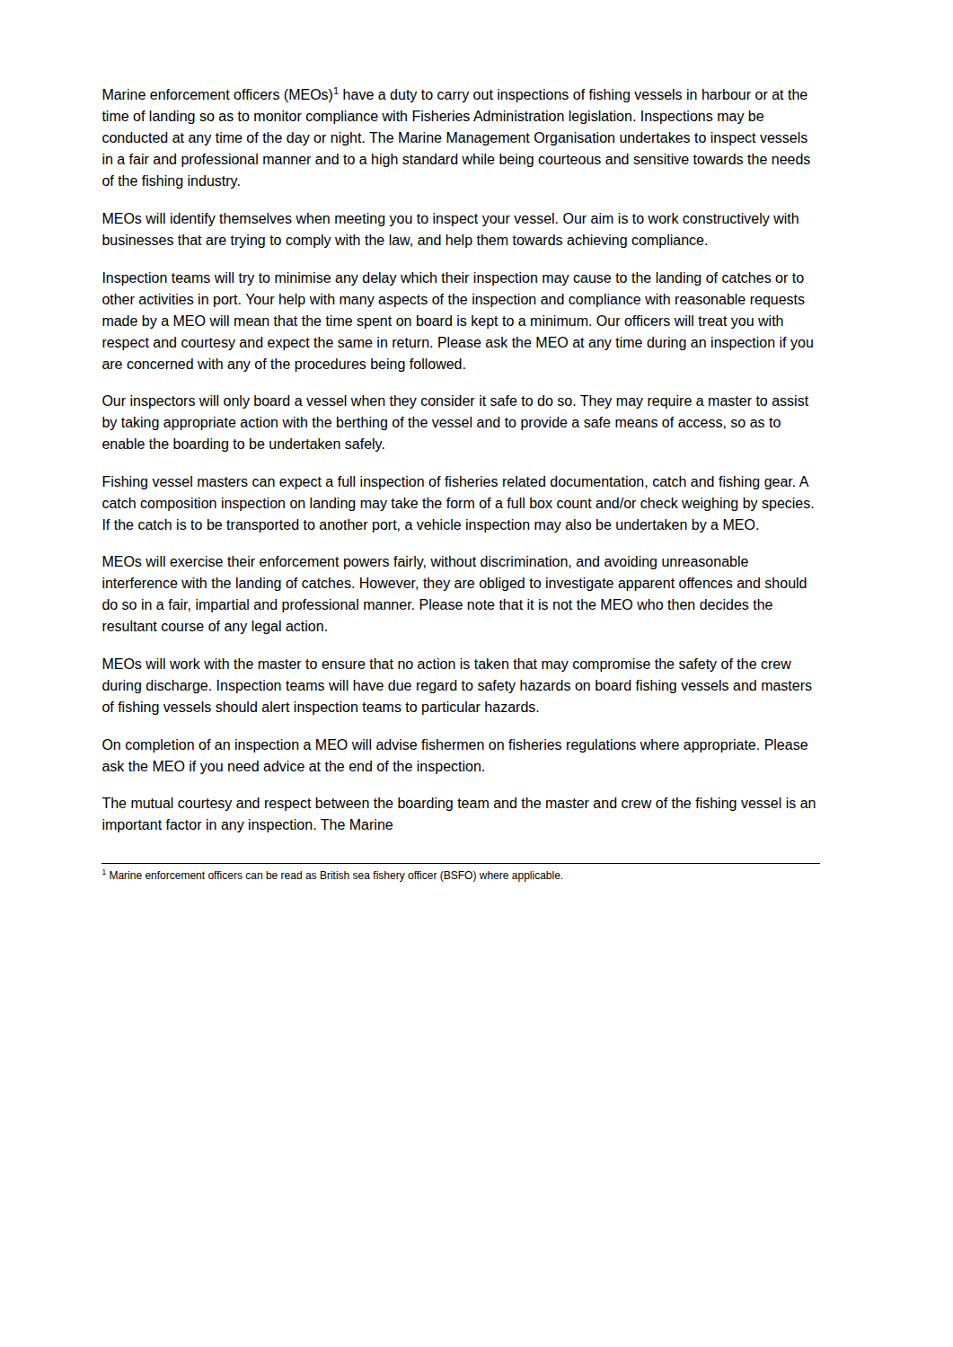Marine enforcement officers (MEOs)1 have a duty to carry out inspections of fishing vessels in harbour or at the time of landing so as to monitor compliance with Fisheries Administration legislation. Inspections may be conducted at any time of the day or night. The Marine Management Organisation undertakes to inspect vessels in a fair and professional manner and to a high standard while being courteous and sensitive towards the needs of the fishing industry.
MEOs will identify themselves when meeting you to inspect your vessel. Our aim is to work constructively with businesses that are trying to comply with the law, and help them towards achieving compliance.
Inspection teams will try to minimise any delay which their inspection may cause to the landing of catches or to other activities in port. Your help with many aspects of the inspection and compliance with reasonable requests made by a MEO will mean that the time spent on board is kept to a minimum. Our officers will treat you with respect and courtesy and expect the same in return. Please ask the MEO at any time during an inspection if you are concerned with any of the procedures being followed.
Our inspectors will only board a vessel when they consider it safe to do so. They may require a master to assist by taking appropriate action with the berthing of the vessel and to provide a safe means of access, so as to enable the boarding to be undertaken safely.
Fishing vessel masters can expect a full inspection of fisheries related documentation, catch and fishing gear. A catch composition inspection on landing may take the form of a full box count and/or check weighing by species. If the catch is to be transported to another port, a vehicle inspection may also be undertaken by a MEO.
MEOs will exercise their enforcement powers fairly, without discrimination, and avoiding unreasonable interference with the landing of catches. However, they are obliged to investigate apparent offences and should do so in a fair, impartial and professional manner. Please note that it is not the MEO who then decides the resultant course of any legal action.
MEOs will work with the master to ensure that no action is taken that may compromise the safety of the crew during discharge. Inspection teams will have due regard to safety hazards on board fishing vessels and masters of fishing vessels should alert inspection teams to particular hazards.
On completion of an inspection a MEO will advise fishermen on fisheries regulations where appropriate. Please ask the MEO if you need advice at the end of the inspection.
The mutual courtesy and respect between the boarding team and the master and crew of the fishing vessel is an important factor in any inspection. The Marine
1 Marine enforcement officers can be read as British sea fishery officer (BSFO) where applicable.